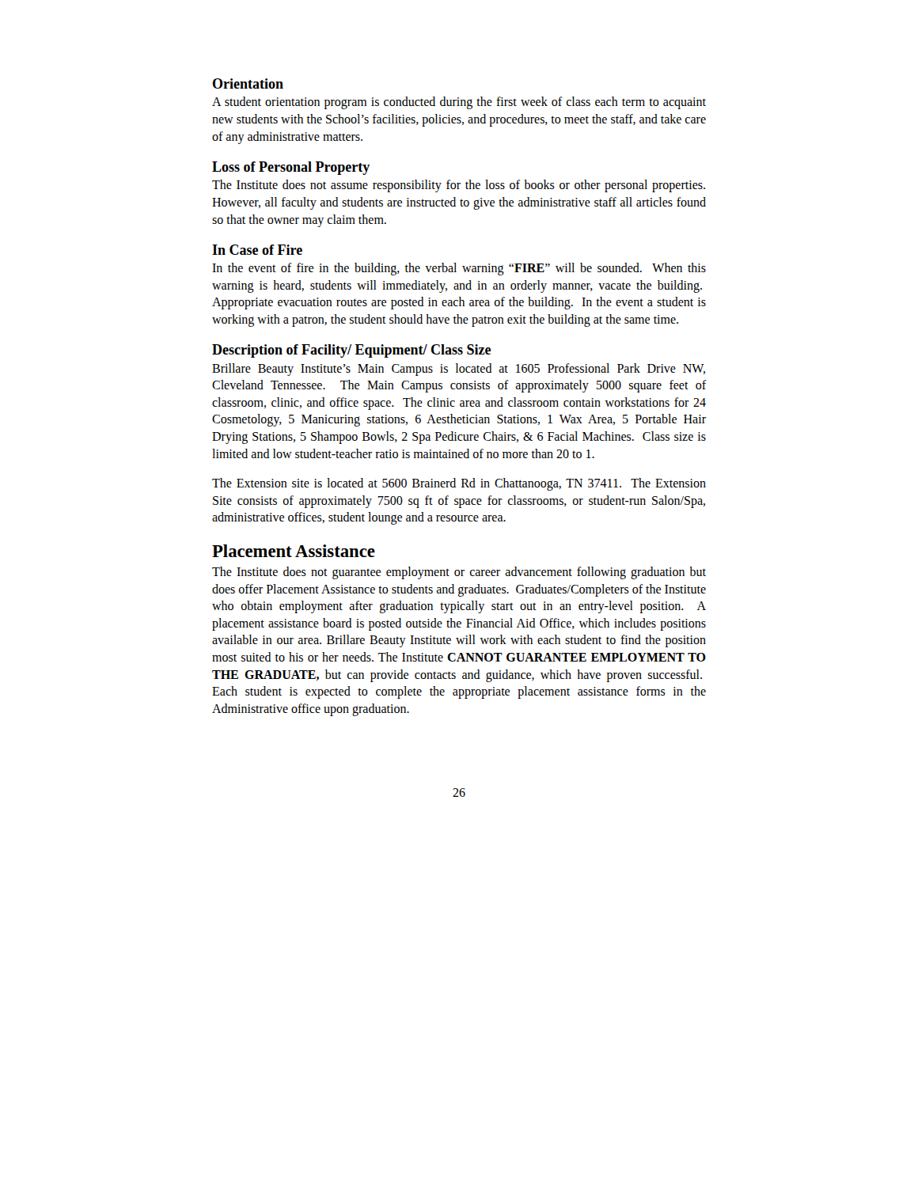Orientation
A student orientation program is conducted during the first week of class each term to acquaint new students with the School’s facilities, policies, and procedures, to meet the staff, and take care of any administrative matters.
Loss of Personal Property
The Institute does not assume responsibility for the loss of books or other personal properties. However, all faculty and students are instructed to give the administrative staff all articles found so that the owner may claim them.
In Case of Fire
In the event of fire in the building, the verbal warning “FIRE” will be sounded. When this warning is heard, students will immediately, and in an orderly manner, vacate the building. Appropriate evacuation routes are posted in each area of the building. In the event a student is working with a patron, the student should have the patron exit the building at the same time.
Description of Facility/ Equipment/ Class Size
Brillare Beauty Institute’s Main Campus is located at 1605 Professional Park Drive NW, Cleveland Tennessee. The Main Campus consists of approximately 5000 square feet of classroom, clinic, and office space. The clinic area and classroom contain workstations for 24 Cosmetology, 5 Manicuring stations, 6 Aesthetician Stations, 1 Wax Area, 5 Portable Hair Drying Stations, 5 Shampoo Bowls, 2 Spa Pedicure Chairs, & 6 Facial Machines. Class size is limited and low student-teacher ratio is maintained of no more than 20 to 1.
The Extension site is located at 5600 Brainerd Rd in Chattanooga, TN 37411. The Extension Site consists of approximately 7500 sq ft of space for classrooms, or student-run Salon/Spa, administrative offices, student lounge and a resource area.
Placement Assistance
The Institute does not guarantee employment or career advancement following graduation but does offer Placement Assistance to students and graduates. Graduates/Completers of the Institute who obtain employment after graduation typically start out in an entry-level position. A placement assistance board is posted outside the Financial Aid Office, which includes positions available in our area. Brillare Beauty Institute will work with each student to find the position most suited to his or her needs. The Institute CANNOT GUARANTEE EMPLOYMENT TO THE GRADUATE, but can provide contacts and guidance, which have proven successful. Each student is expected to complete the appropriate placement assistance forms in the Administrative office upon graduation.
26